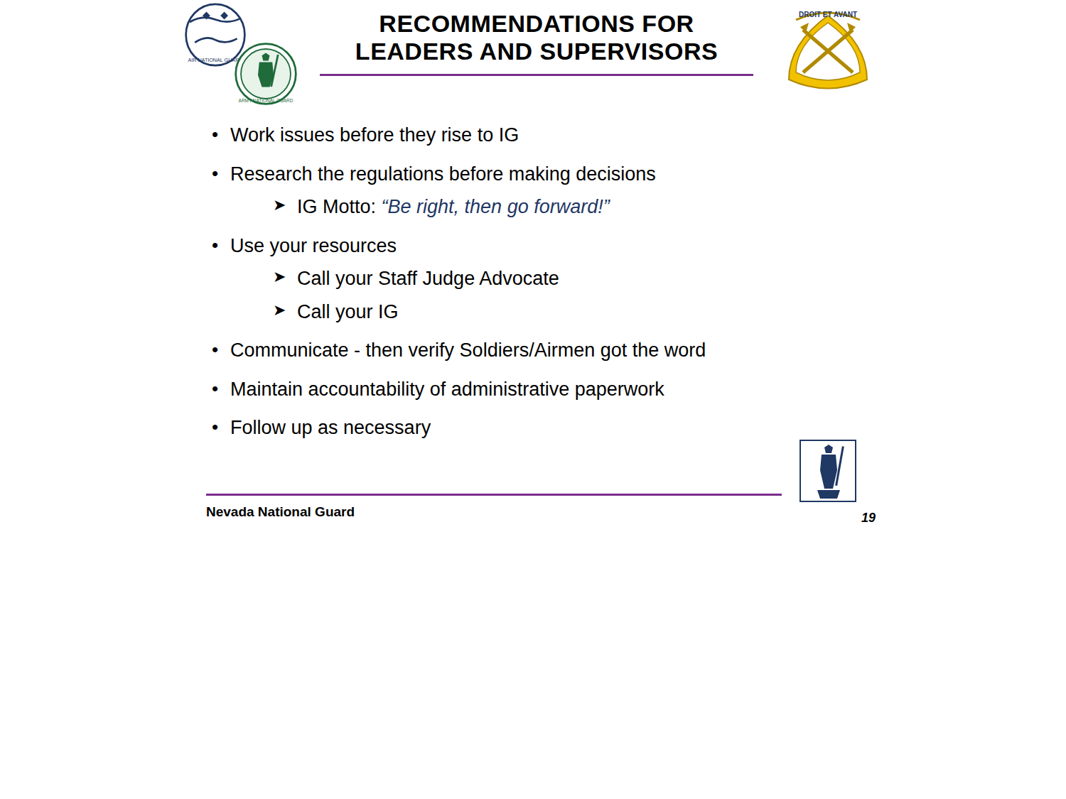AIR NATIONAL GUARD ARMY NATIONAL GUARD DROIT ET AVANT
RECOMMENDATIONS FOR
LEADERS AND SUPERVISORS
Work issues before they rise to IG
Research the regulations before making decisions
IG Motto: “Be right, then go forward!”
Use your resources
Call your Staff Judge Advocate
Call your IG
Communicate - then verify Soldiers/Airmen got the word
Maintain accountability of administrative paperwork
Follow up as necessary
Nevada National Guard
19